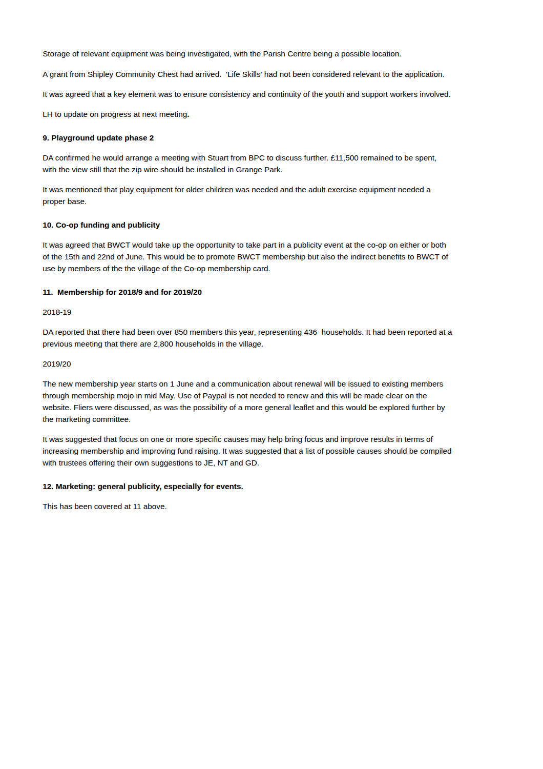Storage of relevant equipment was being investigated, with the Parish Centre being a possible location.
A grant from Shipley Community Chest had arrived. 'Life Skills' had not been considered relevant to the application.
It was agreed that a key element was to ensure consistency and continuity of the youth and support workers involved.
LH to update on progress at next meeting.
9. Playground update phase 2
DA confirmed he would arrange a meeting with Stuart from BPC to discuss further. £11,500 remained to be spent, with the view still that the zip wire should be installed in Grange Park.
It was mentioned that play equipment for older children was needed and the adult exercise equipment needed a proper base.
10. Co-op funding and publicity
It was agreed that BWCT would take up the opportunity to take part in a publicity event at the co-op on either or both of the 15th and 22nd of June. This would be to promote BWCT membership but also the indirect benefits to BWCT of use by members of the the village of the Co-op membership card.
11. Membership for 2018/9 and for 2019/20
2018-19
DA reported that there had been over 850 members this year, representing 436 households. It had been reported at a previous meeting that there are 2,800 households in the village.
2019/20
The new membership year starts on 1 June and a communication about renewal will be issued to existing members through membership mojo in mid May. Use of Paypal is not needed to renew and this will be made clear on the website. Fliers were discussed, as was the possibility of a more general leaflet and this would be explored further by the marketing committee.
It was suggested that focus on one or more specific causes may help bring focus and improve results in terms of increasing membership and improving fund raising. It was suggested that a list of possible causes should be compiled with trustees offering their own suggestions to JE, NT and GD.
12. Marketing: general publicity, especially for events.
This has been covered at 11 above.